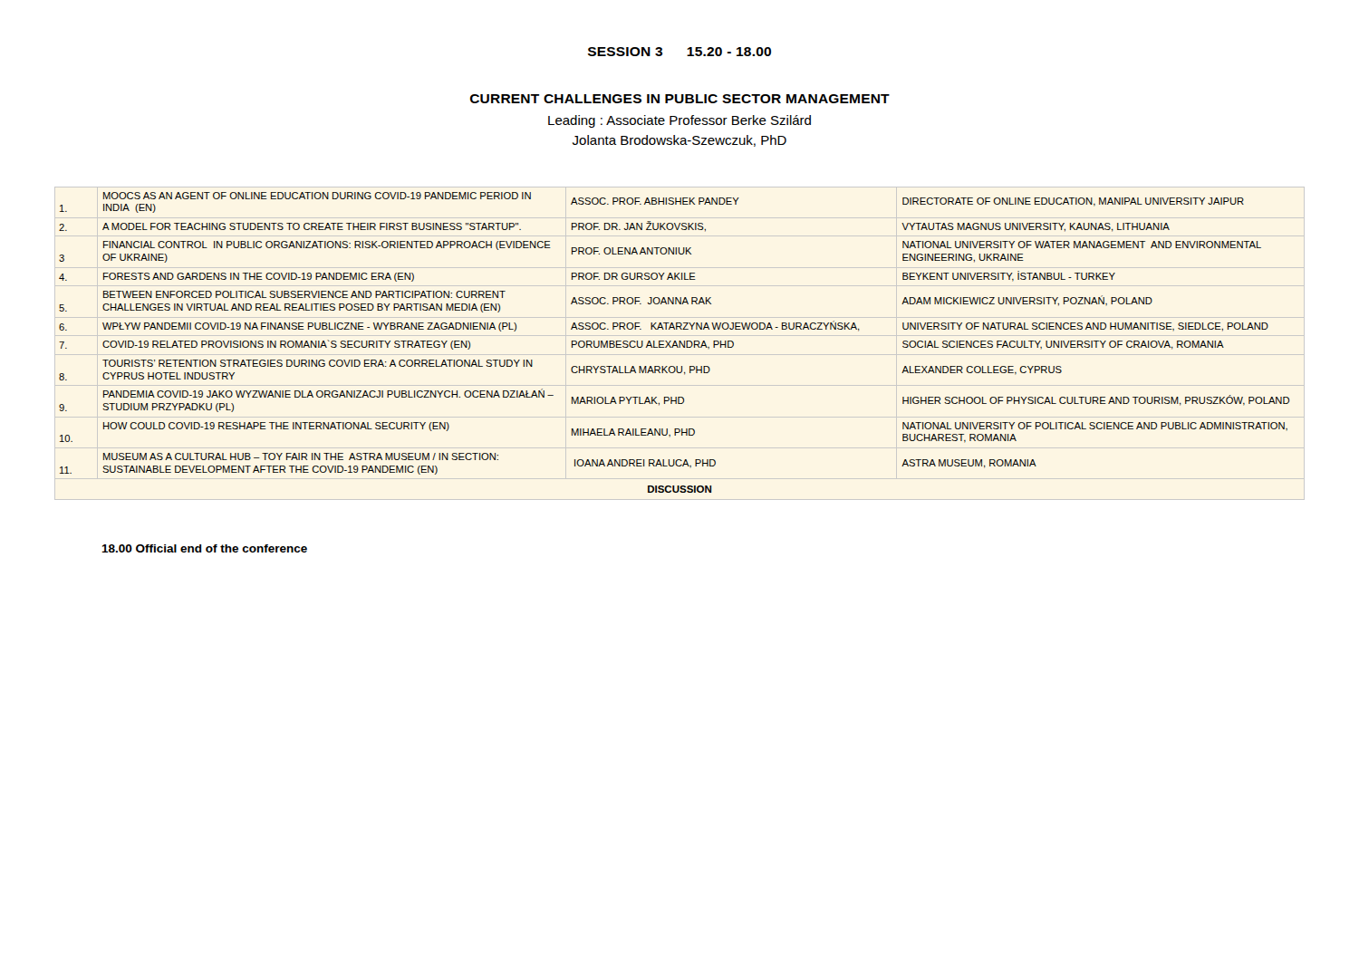SESSION 3 15.20 - 18.00
CURRENT CHALLENGES IN PUBLIC SECTOR MANAGEMENT
Leading : Associate Professor Berke Szilárd
Jolanta Brodowska-Szewczuk, PhD
| 1. | MOOCS AS AN AGENT OF ONLINE EDUCATION DURING COVID-19 PANDEMIC PERIOD IN INDIA (EN) | ASSOC. PROF. ABHISHEK PANDEY | DIRECTORATE OF ONLINE EDUCATION, MANIPAL UNIVERSITY JAIPUR |
| 2. | A MODEL FOR TEACHING STUDENTS TO CREATE THEIR FIRST BUSINESS "STARTUP". | PROF. DR. JAN ŽUKOVSKIS, | VYTAUTAS MAGNUS UNIVERSITY, KAUNAS, LITHUANIA |
| 3 | FINANCIAL CONTROL IN PUBLIC ORGANIZATIONS: RISK-ORIENTED APPROACH (EVIDENCE OF UKRAINE) | PROF. OLENA ANTONIUK | NATIONAL UNIVERSITY OF WATER MANAGEMENT AND ENVIRONMENTAL ENGINEERING, UKRAINE |
| 4. | FORESTS AND GARDENS IN THE COVID-19 PANDEMIC ERA (EN) | PROF. DR GURSOY AKILE | BEYKENT UNIVERSITY, İSTANBUL - TURKEY |
| 5. | BETWEEN ENFORCED POLITICAL SUBSERVIENCE AND PARTICIPATION: CURRENT CHALLENGES IN VIRTUAL AND REAL REALITIES POSED BY PARTISAN MEDIA (EN) | ASSOC. PROF. JOANNA RAK | ADAM MICKIEWICZ UNIVERSITY, POZNAŃ, POLAND |
| 6. | WPŁYW PANDEMII COVID-19 NA FINANSE PUBLICZNE - WYBRANE ZAGADNIENIA (PL) | ASSOC. PROF. KATARZYNA WOJEWODA - BURACZYŃSKA, | UNIVERSITY OF NATURAL SCIENCES AND HUMANITISE, SIEDLCE, POLAND |
| 7. | COVID-19 RELATED PROVISIONS IN ROMANIA`S SECURITY STRATEGY (EN) | PORUMBESCU ALEXANDRA, PHD | SOCIAL SCIENCES FACULTY, UNIVERSITY OF CRAIOVA, ROMANIA |
| 8. | TOURISTS’ RETENTION STRATEGIES DURING COVID ERA: A CORRELATIONAL STUDY IN CYPRUS HOTEL INDUSTRY | CHRYSTALLA MARKOU, PHD | ALEXANDER COLLEGE, CYPRUS |
| 9. | PANDEMIA COVID-19 JAKO WYZWANIE DLA ORGANIZACJI PUBLICZNYCH. OCENA DZIAŁAŃ – STUDIUM PRZYPADKU (PL) | MARIOLA PYTLAK, PHD | HIGHER SCHOOL OF PHYSICAL CULTURE AND TOURISM, PRUSZKÓW, POLAND |
| 10. | HOW COULD COVID-19 RESHAPE THE INTERNATIONAL SECURITY (EN) | MIHAELA RAILEANU, PHD | NATIONAL UNIVERSITY OF POLITICAL SCIENCE AND PUBLIC ADMINISTRATION, BUCHAREST, ROMANIA |
| 11. | MUSEUM AS A CULTURAL HUB – TOY FAIR IN THE ASTRA MUSEUM / IN SECTION: SUSTAINABLE DEVELOPMENT AFTER THE COVID-19 PANDEMIC (EN) | IOANA ANDREI RALUCA, PHD | ASTRA MUSEUM, ROMANIA |
| DISCUSSION |
18.00 Official end of the conference